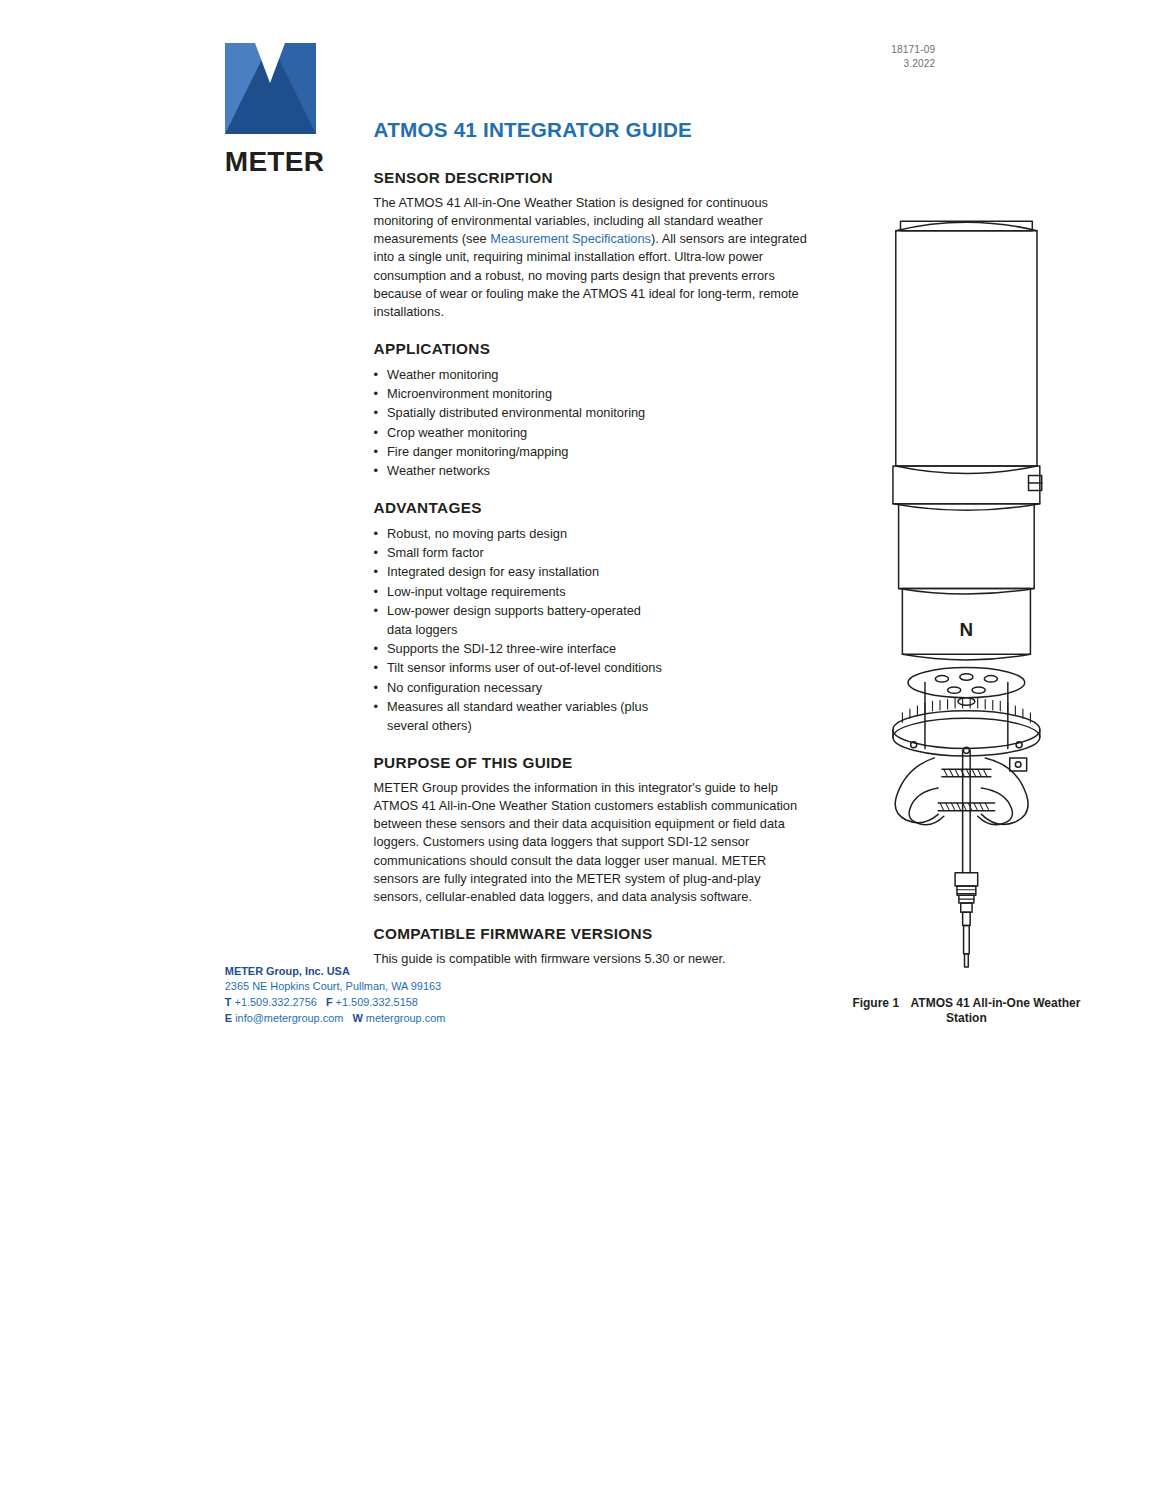18171-09
3.2022
®
METER
ATMOS 41 INTEGRATOR GUIDE
SENSOR DESCRIPTION
The ATMOS 41 All-in-One Weather Station is designed for continuous monitoring of environmental variables, including all standard weather measurements (see Measurement Specifications). All sensors are integrated into a single unit, requiring minimal installation effort. Ultra-low power consumption and a robust, no moving parts design that prevents errors because of wear or fouling make the ATMOS 41 ideal for long-term, remote installations.
APPLICATIONS
Weather monitoring
Microenvironment monitoring
Spatially distributed environmental monitoring
Crop weather monitoring
Fire danger monitoring/mapping
Weather networks
ADVANTAGES
Robust, no moving parts design
Small form factor
Integrated design for easy installation
Low-input voltage requirements
Low-power design supports battery-operateddata loggers
Supports the SDI-12 three-wire interface
Tilt sensor informs user of out-of-level conditions
No configuration necessary
Measures all standard weather variables (plusseveral others)
PURPOSE OF THIS GUIDE
METER Group provides the information in this integrator's guide to help ATMOS 41 All-in-One Weather Station customers establish communication between these sensors and their data acquisition equipment or field data loggers. Customers using data loggers that support SDI-12 sensor communications should consult the data logger user manual. METER sensors are fully integrated into the METER system of plug-and-play sensors, cellular-enabled data loggers, and data analysis software.
COMPATIBLE FIRMWARE VERSIONS
This guide is compatible with firmware versions 5.30 or newer.
N
Figure 1 ATMOS 41 All-in-One Weather Station
METER Group, Inc. USA
2365 NE Hopkins Court, Pullman, WA 99163
T +1.509.332.2756 F +1.509.332.5158
E info@metergroup.com W metergroup.com